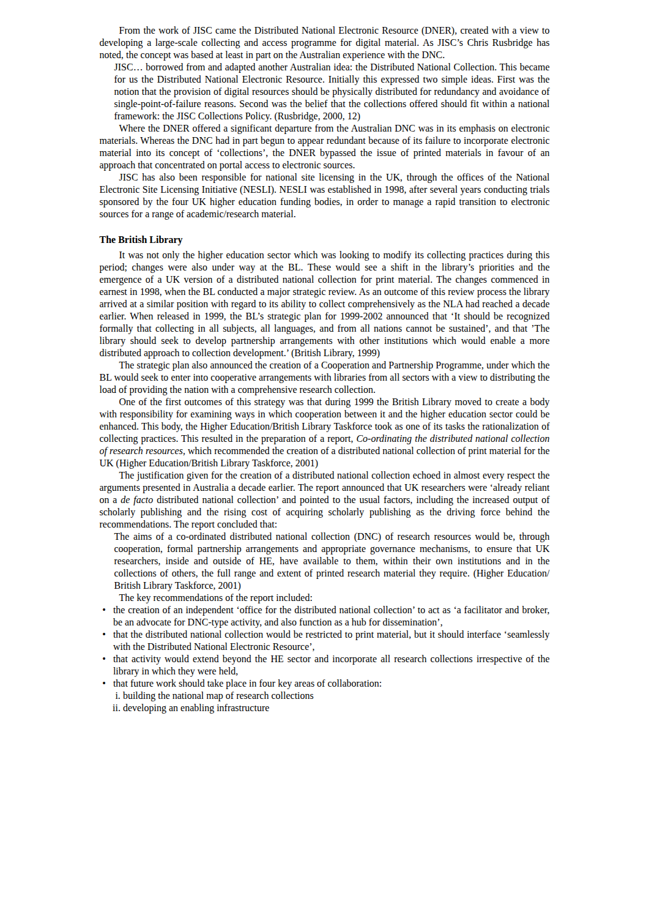From the work of JISC came the Distributed National Electronic Resource (DNER), created with a view to developing a large-scale collecting and access programme for digital material. As JISC’s Chris Rusbridge has noted, the concept was based at least in part on the Australian experience with the DNC.
JISC… borrowed from and adapted another Australian idea: the Distributed National Collection. This became for us the Distributed National Electronic Resource. Initially this expressed two simple ideas. First was the notion that the provision of digital resources should be physically distributed for redundancy and avoidance of single-point-of-failure reasons. Second was the belief that the collections offered should fit within a national framework: the JISC Collections Policy. (Rusbridge, 2000, 12)
Where the DNER offered a significant departure from the Australian DNC was in its emphasis on electronic materials. Whereas the DNC had in part begun to appear redundant because of its failure to incorporate electronic material into its concept of ‘collections’, the DNER bypassed the issue of printed materials in favour of an approach that concentrated on portal access to electronic sources.
JISC has also been responsible for national site licensing in the UK, through the offices of the National Electronic Site Licensing Initiative (NESLI). NESLI was established in 1998, after several years conducting trials sponsored by the four UK higher education funding bodies, in order to manage a rapid transition to electronic sources for a range of academic/research material.
The British Library
It was not only the higher education sector which was looking to modify its collecting practices during this period; changes were also under way at the BL. These would see a shift in the library’s priorities and the emergence of a UK version of a distributed national collection for print material. The changes commenced in earnest in 1998, when the BL conducted a major strategic review. As an outcome of this review process the library arrived at a similar position with regard to its ability to collect comprehensively as the NLA had reached a decade earlier. When released in 1999, the BL’s strategic plan for 1999-2002 announced that ‘It should be recognized formally that collecting in all subjects, all languages, and from all nations cannot be sustained’, and that ’The library should seek to develop partnership arrangements with other institutions which would enable a more distributed approach to collection development.’ (British Library, 1999)
The strategic plan also announced the creation of a Cooperation and Partnership Programme, under which the BL would seek to enter into cooperative arrangements with libraries from all sectors with a view to distributing the load of providing the nation with a comprehensive research collection.
One of the first outcomes of this strategy was that during 1999 the British Library moved to create a body with responsibility for examining ways in which cooperation between it and the higher education sector could be enhanced. This body, the Higher Education/British Library Taskforce took as one of its tasks the rationalization of collecting practices. This resulted in the preparation of a report, Co-ordinating the distributed national collection of research resources, which recommended the creation of a distributed national collection of print material for the UK (Higher Education/British Library Taskforce, 2001)
The justification given for the creation of a distributed national collection echoed in almost every respect the arguments presented in Australia a decade earlier. The report announced that UK researchers were ‘already reliant on a de facto distributed national collection’ and pointed to the usual factors, including the increased output of scholarly publishing and the rising cost of acquiring scholarly publishing as the driving force behind the recommendations. The report concluded that:
The aims of a co-ordinated distributed national collection (DNC) of research resources would be, through cooperation, formal partnership arrangements and appropriate governance mechanisms, to ensure that UK researchers, inside and outside of HE, have available to them, within their own institutions and in the collections of others, the full range and extent of printed research material they require. (Higher Education/ British Library Taskforce, 2001)
The key recommendations of the report included:
the creation of an independent ‘office for the distributed national collection’ to act as ‘a facilitator and broker, be an advocate for DNC-type activity, and also function as a hub for dissemination’,
that the distributed national collection would be restricted to print material, but it should interface ‘seamlessly with the Distributed National Electronic Resource’,
that activity would extend beyond the HE sector and incorporate all research collections irrespective of the library in which they were held,
that future work should take place in four key areas of collaboration:
building the national map of research collections
developing an enabling infrastructure